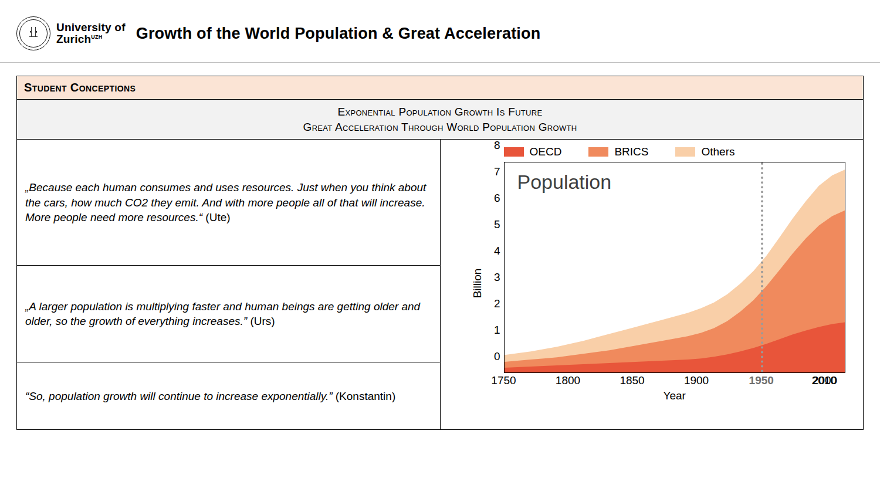University of
ZurichUZH
Growth of the World Population & Great Acceleration
| Student Conceptions |
| Exponential Population Growth Is Future Great Acceleration Through World Population Growth |
| „Because each human consumes and uses resources. Just when you think about the cars, how much CO2 they emit. And with more people all of that will increase. More people need more resources.“ (Ute) | OECD BRICS Others Billion 8 7 6 5 4 3 2 1 0 Population 1750 1800 1850 1900 1950 2000 2010 Year |
| „A larger population is multiplying faster and human beings are getting older and older, so the growth of everything increases.” (Urs) |
| “So, population growth will continue to increase exponentially.” (Konstantin) |